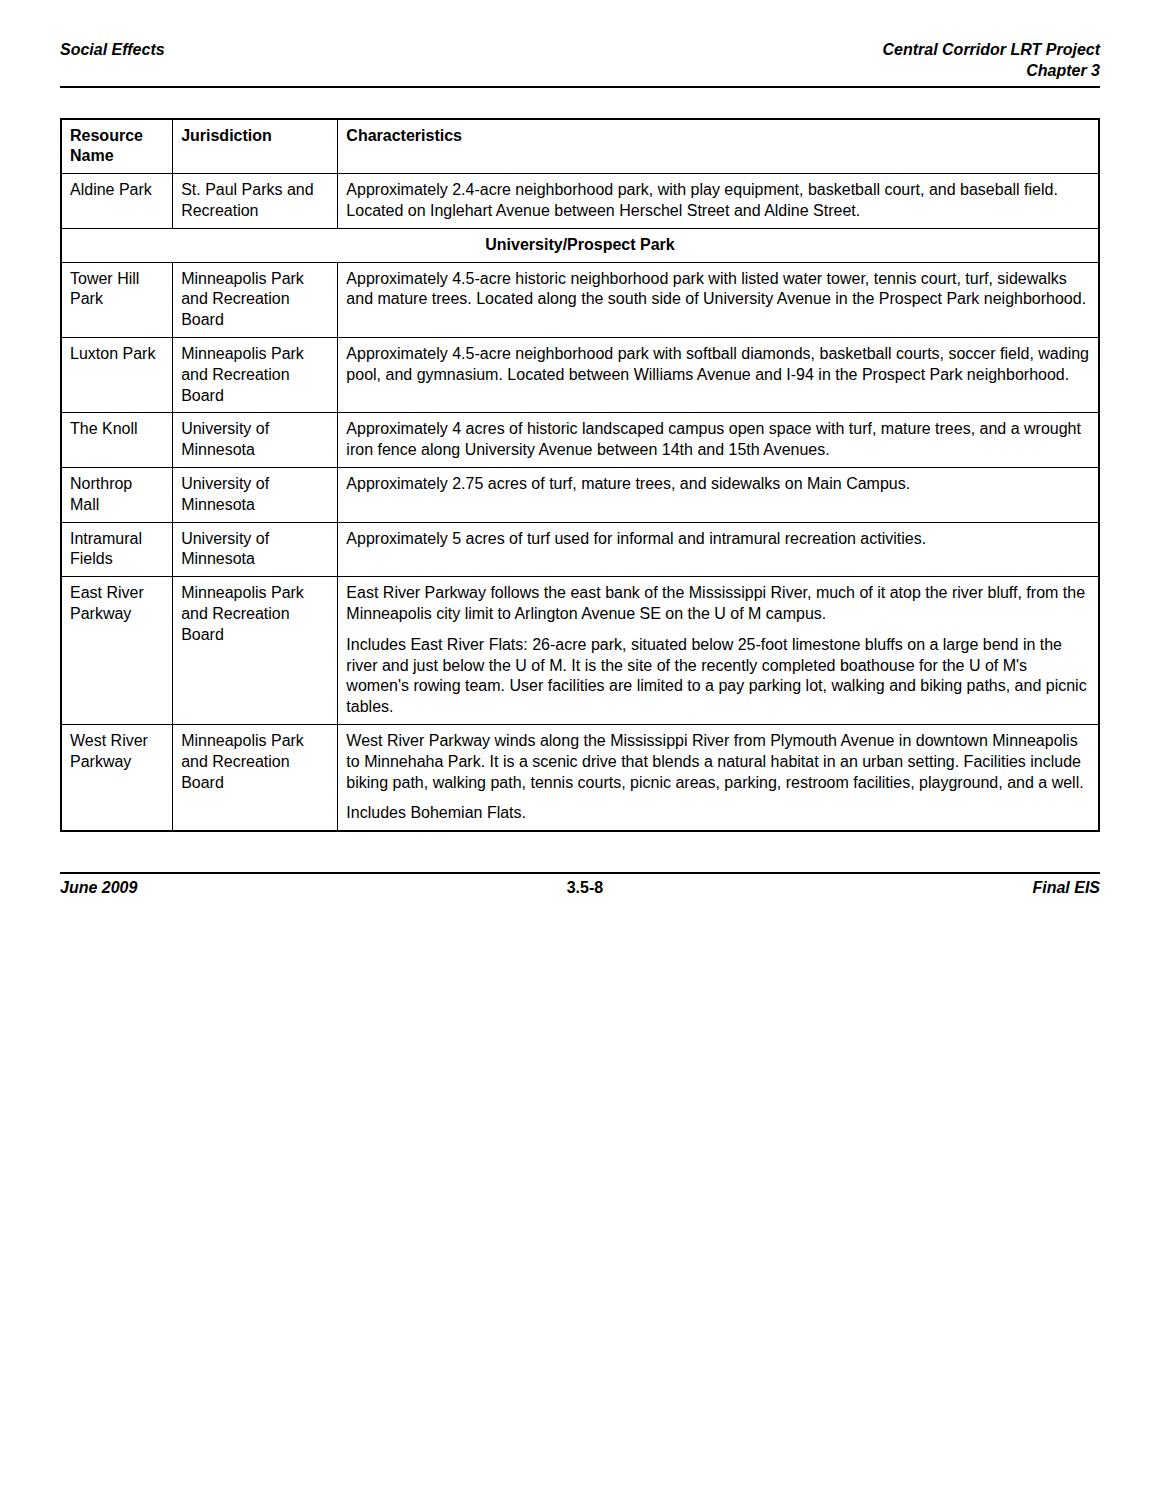Social Effects
Central Corridor LRT Project
Chapter 3
| Resource Name | Jurisdiction | Characteristics |
| --- | --- | --- |
| Aldine Park | St. Paul Parks and Recreation | Approximately 2.4-acre neighborhood park, with play equipment, basketball court, and baseball field. Located on Inglehart Avenue between Herschel Street and Aldine Street. |
| University/Prospect Park |
| Tower Hill Park | Minneapolis Park and Recreation Board | Approximately 4.5-acre historic neighborhood park with listed water tower, tennis court, turf, sidewalks and mature trees. Located along the south side of University Avenue in the Prospect Park neighborhood. |
| Luxton Park | Minneapolis Park and Recreation Board | Approximately 4.5-acre neighborhood park with softball diamonds, basketball courts, soccer field, wading pool, and gymnasium. Located between Williams Avenue and I-94 in the Prospect Park neighborhood. |
| The Knoll | University of Minnesota | Approximately 4 acres of historic landscaped campus open space with turf, mature trees, and a wrought iron fence along University Avenue between 14th and 15th Avenues. |
| Northrop Mall | University of Minnesota | Approximately 2.75 acres of turf, mature trees, and sidewalks on Main Campus. |
| Intramural Fields | University of Minnesota | Approximately 5 acres of turf used for informal and intramural recreation activities. |
| East River Parkway | Minneapolis Park and Recreation Board | East River Parkway follows the east bank of the Mississippi River, much of it atop the river bluff, from the Minneapolis city limit to Arlington Avenue SE on the U of M campus. Includes East River Flats: 26-acre park, situated below 25-foot limestone bluffs on a large bend in the river and just below the U of M. It is the site of the recently completed boathouse for the U of M's women's rowing team. User facilities are limited to a pay parking lot, walking and biking paths, and picnic tables. |
| West River Parkway | Minneapolis Park and Recreation Board | West River Parkway winds along the Mississippi River from Plymouth Avenue in downtown Minneapolis to Minnehaha Park. It is a scenic drive that blends a natural habitat in an urban setting. Facilities include biking path, walking path, tennis courts, picnic areas, parking, restroom facilities, playground, and a well. Includes Bohemian Flats. |
June 2009
3.5-8
Final EIS